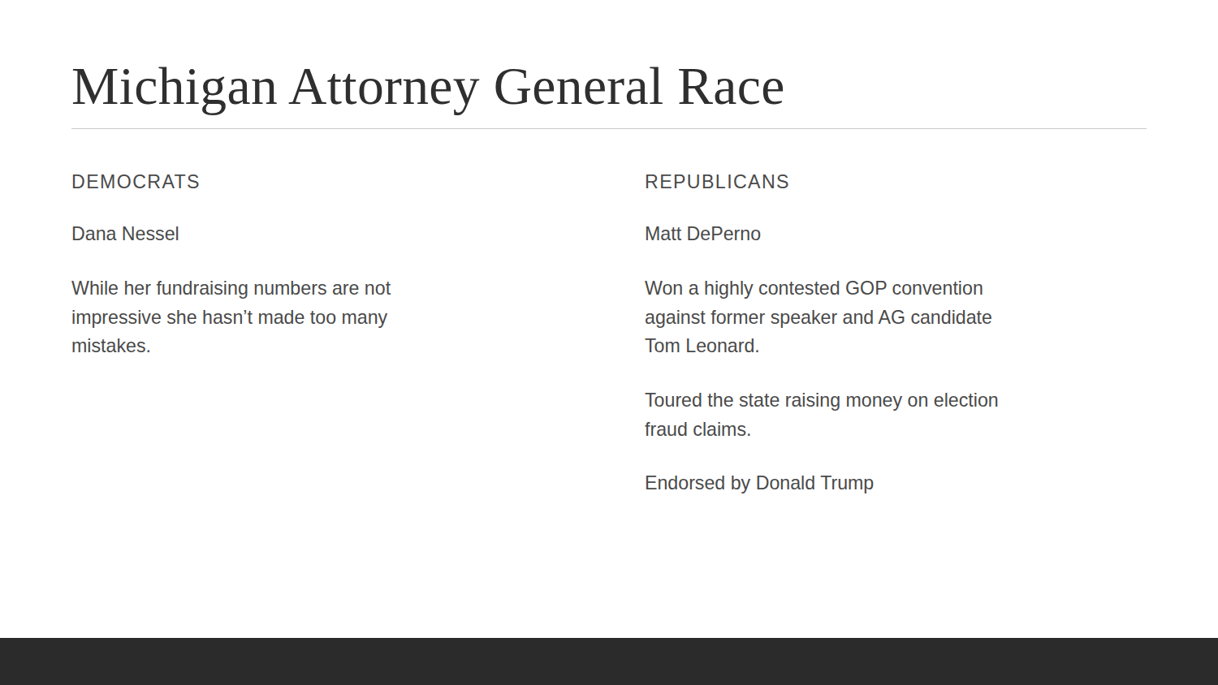Michigan Attorney General Race
DEMOCRATS
Dana Nessel
While her fundraising numbers are not impressive she hasn’t made too many mistakes.
REPUBLICANS
Matt DePerno
Won a highly contested GOP convention against former speaker and AG candidate Tom Leonard.
Toured the state raising money on election fraud claims.
Endorsed by Donald Trump